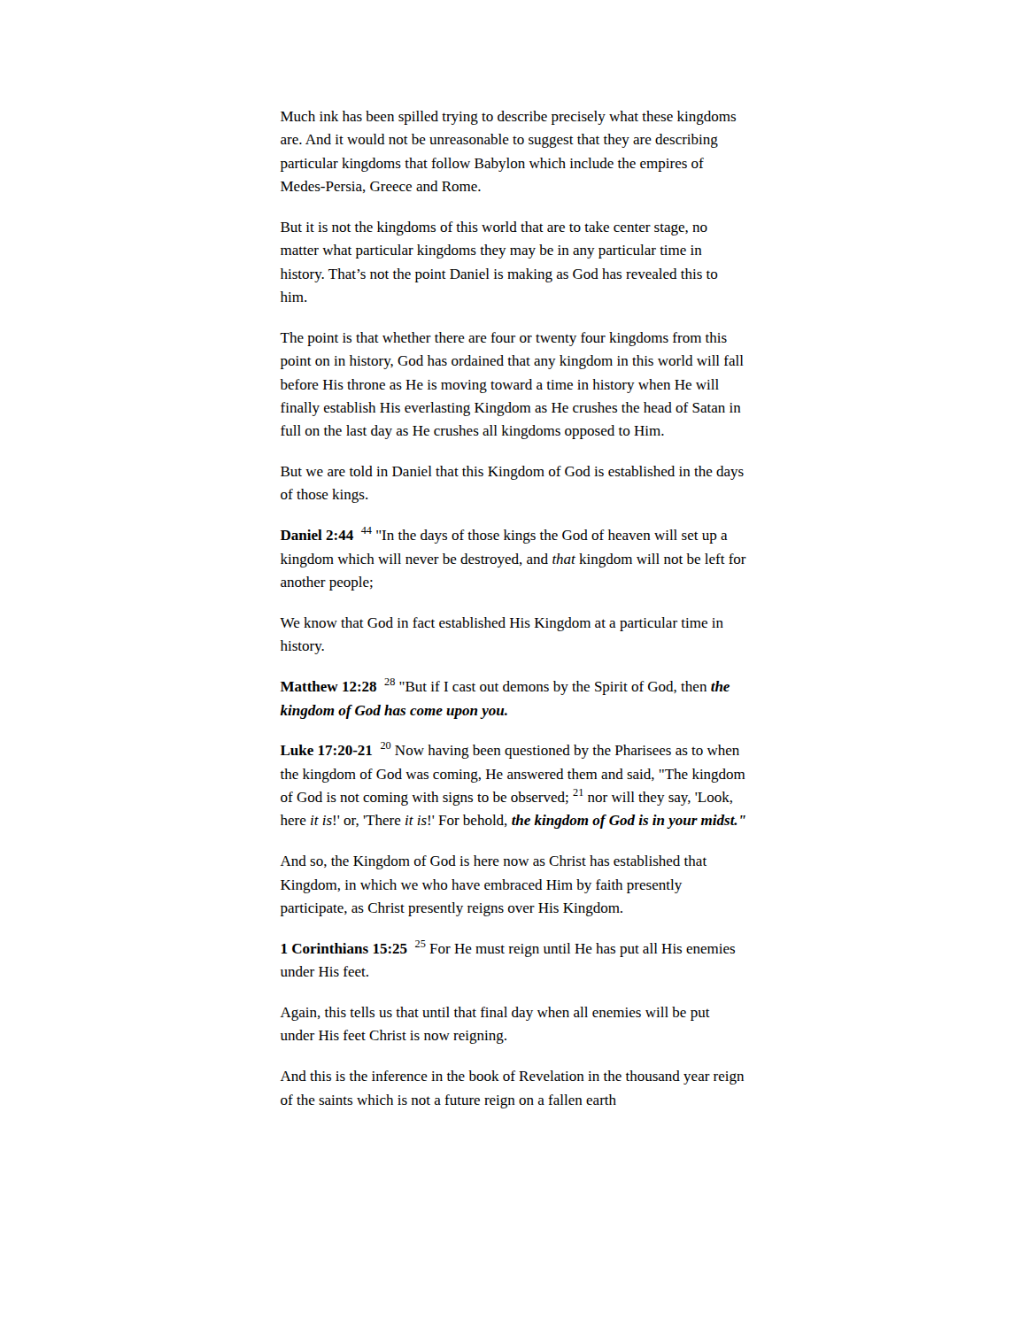Much ink has been spilled trying to describe precisely what these kingdoms are. And it would not be unreasonable to suggest that they are describing particular kingdoms that follow Babylon which include the empires of Medes-Persia, Greece and Rome.
But it is not the kingdoms of this world that are to take center stage, no matter what particular kingdoms they may be in any particular time in history. That’s not the point Daniel is making as God has revealed this to him.
The point is that whether there are four or twenty four kingdoms from this point on in history, God has ordained that any kingdom in this world will fall before His throne as He is moving toward a time in history when He will finally establish His everlasting Kingdom as He crushes the head of Satan in full on the last day as He crushes all kingdoms opposed to Him.
But we are told in Daniel that this Kingdom of God is established in the days of those kings.
Daniel 2:44 44 "In the days of those kings the God of heaven will set up a kingdom which will never be destroyed, and that kingdom will not be left for another people;
We know that God in fact established His Kingdom at a particular time in history.
Matthew 12:28 28 "But if I cast out demons by the Spirit of God, then the kingdom of God has come upon you.
Luke 17:20-21 20 Now having been questioned by the Pharisees as to when the kingdom of God was coming, He answered them and said, "The kingdom of God is not coming with signs to be observed; 21 nor will they say, 'Look, here it is!' or, 'There it is!' For behold, the kingdom of God is in your midst."
And so, the Kingdom of God is here now as Christ has established that Kingdom, in which we who have embraced Him by faith presently participate, as Christ presently reigns over His Kingdom.
1 Corinthians 15:25 25 For He must reign until He has put all His enemies under His feet.
Again, this tells us that until that final day when all enemies will be put under His feet Christ is now reigning.
And this is the inference in the book of Revelation in the thousand year reign of the saints which is not a future reign on a fallen earth